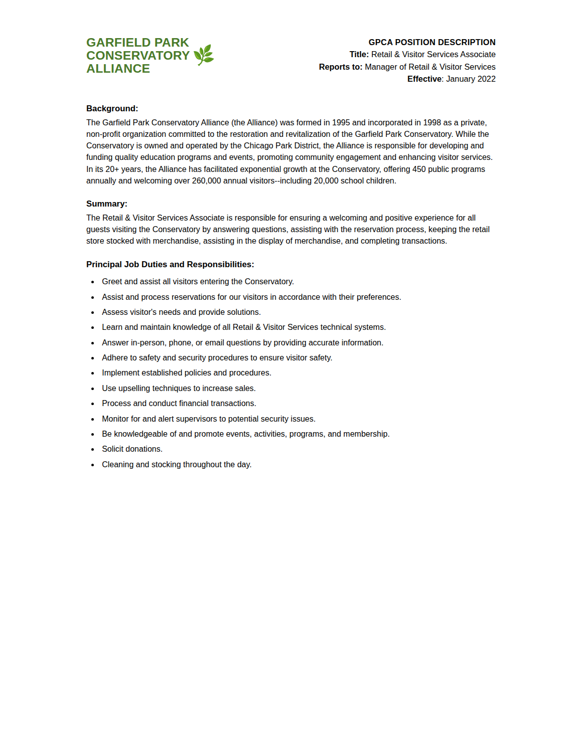GARFIELD PARK
CONSERVATORY
ALLIANCE
🌿
GPCA POSITION DESCRIPTION
Title: Retail & Visitor Services Associate
Reports to: Manager of Retail & Visitor Services
Effective: January 2022
Background:
The Garfield Park Conservatory Alliance (the Alliance) was formed in 1995 and incorporated in 1998 as a private, non-profit organization committed to the restoration and revitalization of the Garfield Park Conservatory. While the Conservatory is owned and operated by the Chicago Park District, the Alliance is responsible for developing and funding quality education programs and events, promoting community engagement and enhancing visitor services. In its 20+ years, the Alliance has facilitated exponential growth at the Conservatory, offering 450 public programs annually and welcoming over 260,000 annual visitors--including 20,000 school children.
Summary:
The Retail & Visitor Services Associate is responsible for ensuring a welcoming and positive experience for all guests visiting the Conservatory by answering questions, assisting with the reservation process, keeping the retail store stocked with merchandise, assisting in the display of merchandise, and completing transactions.
Principal Job Duties and Responsibilities:
Greet and assist all visitors entering the Conservatory.
Assist and process reservations for our visitors in accordance with their preferences.
Assess visitor's needs and provide solutions.
Learn and maintain knowledge of all Retail & Visitor Services technical systems.
Answer in-person, phone, or email questions by providing accurate information.
Adhere to safety and security procedures to ensure visitor safety.
Implement established policies and procedures.
Use upselling techniques to increase sales.
Process and conduct financial transactions.
Monitor for and alert supervisors to potential security issues.
Be knowledgeable of and promote events, activities, programs, and membership.
Solicit donations.
Cleaning and stocking throughout the day.